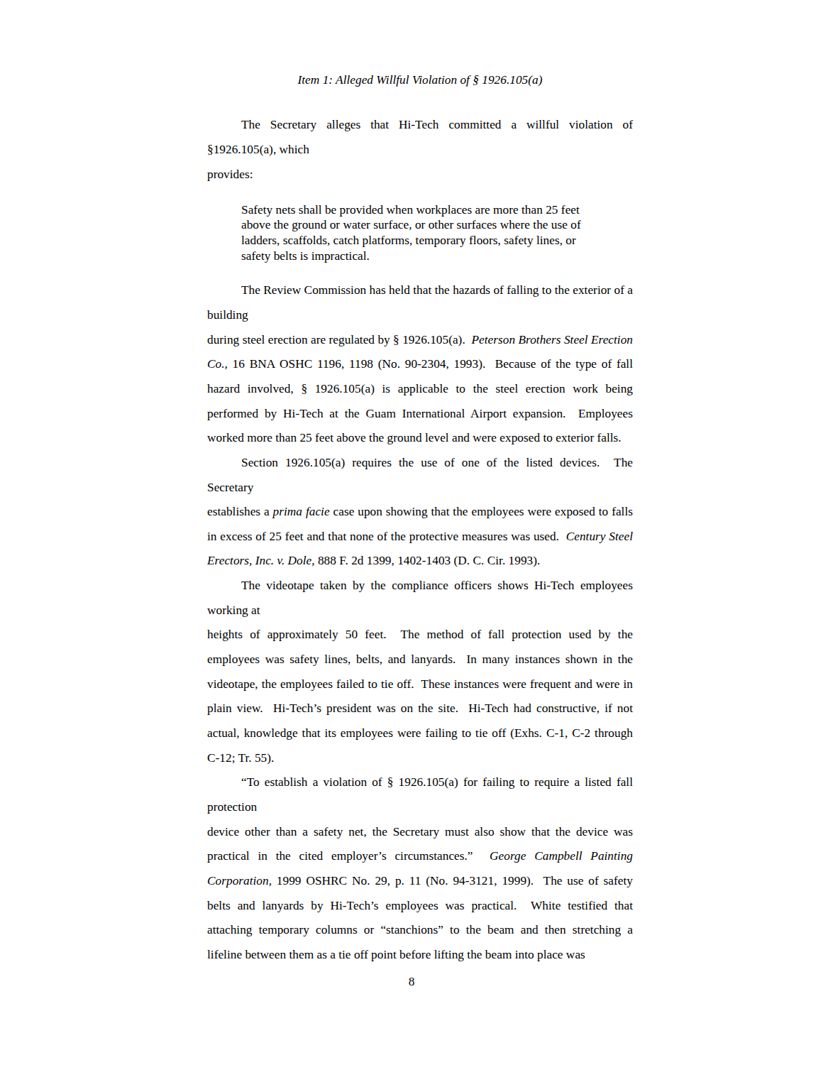Item 1: Alleged Willful Violation of § 1926.105(a)
The Secretary alleges that Hi-Tech committed a willful violation of §1926.105(a), which
provides:
Safety nets shall be provided when workplaces are more than 25 feet above the ground or water surface, or other surfaces where the use of ladders, scaffolds, catch platforms, temporary floors, safety lines, or safety belts is impractical.
The Review Commission has held that the hazards of falling to the exterior of a building
during steel erection are regulated by § 1926.105(a). Peterson Brothers Steel Erection Co., 16 BNA OSHC 1196, 1198 (No. 90-2304, 1993). Because of the type of fall hazard involved, § 1926.105(a) is applicable to the steel erection work being performed by Hi-Tech at the Guam International Airport expansion. Employees worked more than 25 feet above the ground level and were exposed to exterior falls.
Section 1926.105(a) requires the use of one of the listed devices. The Secretary
establishes a prima facie case upon showing that the employees were exposed to falls in excess of 25 feet and that none of the protective measures was used. Century Steel Erectors, Inc. v. Dole, 888 F. 2d 1399, 1402-1403 (D. C. Cir. 1993).
The videotape taken by the compliance officers shows Hi-Tech employees working at
heights of approximately 50 feet. The method of fall protection used by the employees was safety lines, belts, and lanyards. In many instances shown in the videotape, the employees failed to tie off. These instances were frequent and were in plain view. Hi-Tech’s president was on the site. Hi-Tech had constructive, if not actual, knowledge that its employees were failing to tie off (Exhs. C-1, C-2 through C-12; Tr. 55).
“To establish a violation of § 1926.105(a) for failing to require a listed fall protection
device other than a safety net, the Secretary must also show that the device was practical in the cited employer’s circumstances.” George Campbell Painting Corporation, 1999 OSHRC No. 29, p. 11 (No. 94-3121, 1999). The use of safety belts and lanyards by Hi-Tech’s employees was practical. White testified that attaching temporary columns or “stanchions” to the beam and then stretching a lifeline between them as a tie off point before lifting the beam into place was
8